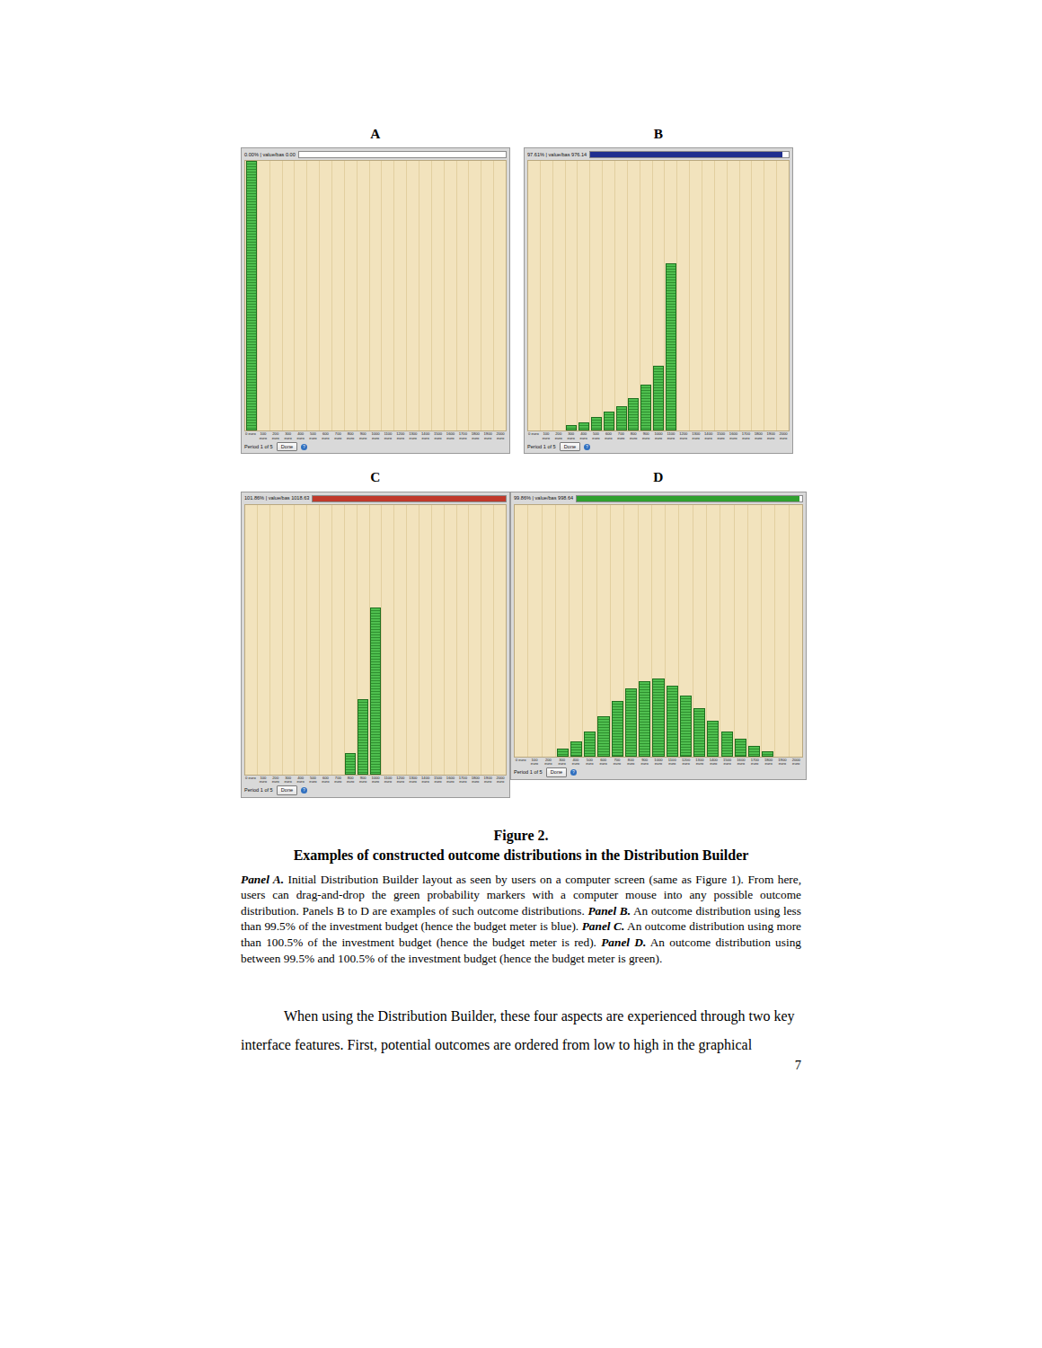| A | B |
| 0.00% / value/bas 0.00 0 euro 100 euro 200 euro 300 euro 400 euro 500 euro 600 euro 700 euro 800 euro 900 euro 1000 euro 1100 euro 1200 euro 1300 euro 1400 euro 1500 euro 1600 euro 1700 euro 1800 euro 1900 euro 2000 euro Period 1 of 5 Done ? | 97.61% / value/bas 976.14 0 euro 100 euro 200 euro 300 euro 400 euro 500 euro 600 euro 700 euro 800 euro 900 euro 1000 euro 1100 euro 1200 euro 1300 euro 1400 euro 1500 euro 1600 euro 1700 euro 1800 euro 1900 euro 2000 euro Period 1 of 5 Done ? |
| C | D |
| 101.86% / value/bas 1018.63 0 euro 100 euro 200 euro 300 euro 400 euro 500 euro 600 euro 700 euro 800 euro 900 euro 1000 euro 1100 euro 1200 euro 1300 euro 1400 euro 1500 euro 1600 euro 1700 euro 1800 euro 1900 euro 2000 euro Period 1 of 5 Done ? | 99.86% / value/bas 998.64 0 euro 100 euro 200 euro 300 euro 400 euro 500 euro 600 euro 700 euro 800 euro 900 euro 1000 euro 1100 euro 1200 euro 1300 euro 1400 euro 1500 euro 1600 euro 1700 euro 1800 euro 1900 euro 2000 euro Period 1 of 5 Done ? |
Figure 2.
Examples of constructed outcome distributions in the Distribution Builder
Panel A. Initial Distribution Builder layout as seen by users on a computer screen (same as Figure 1). From here, users can drag-and-drop the green probability markers with a computer mouse into any possible outcome distribution. Panels B to D are examples of such outcome distributions. Panel B. An outcome distribution using less than 99.5% of the investment budget (hence the budget meter is blue). Panel C. An outcome distribution using more than 100.5% of the investment budget (hence the budget meter is red). Panel D. An outcome distribution using between 99.5% and 100.5% of the investment budget (hence the budget meter is green).
When using the Distribution Builder, these four aspects are experienced through two key interface features. First, potential outcomes are ordered from low to high in the graphical
7